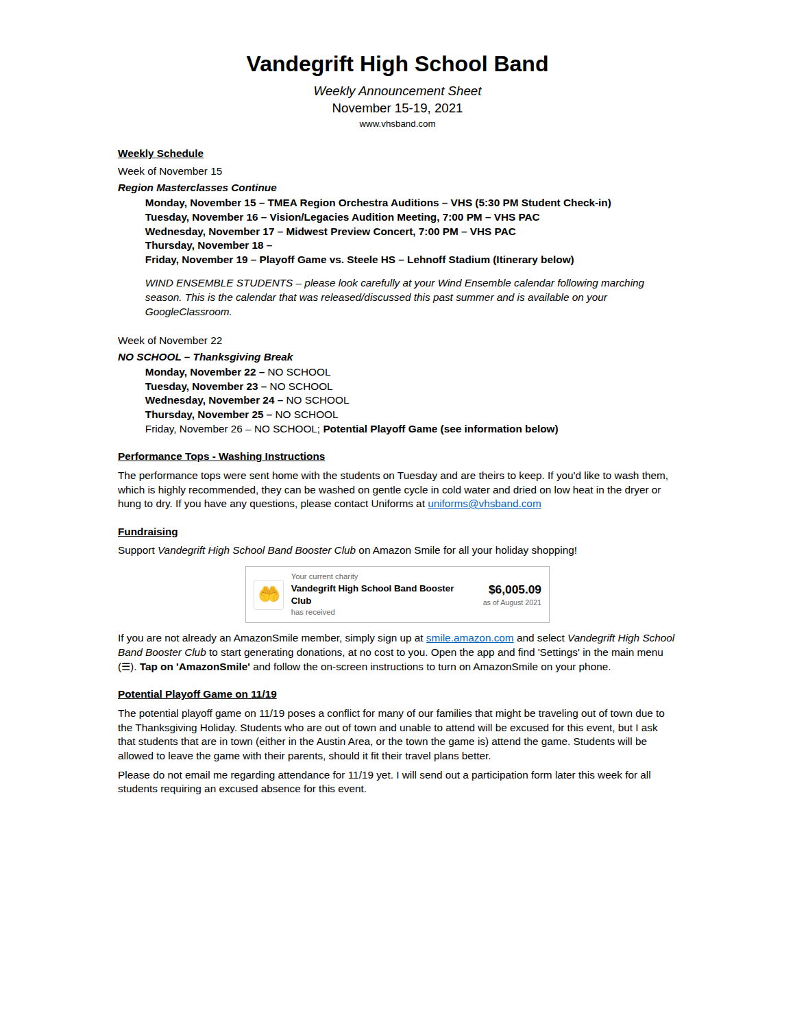Vandegrift High School Band
Weekly Announcement Sheet
November 15-19, 2021
www.vhsband.com
Weekly Schedule
Week of November 15
Region Masterclasses Continue
Monday, November 15 – TMEA Region Orchestra Auditions – VHS (5:30 PM Student Check-in)
Tuesday, November 16 – Vision/Legacies Audition Meeting, 7:00 PM – VHS PAC
Wednesday, November 17 – Midwest Preview Concert, 7:00 PM – VHS PAC
Thursday, November 18 –
Friday, November 19 – Playoff Game vs. Steele HS – Lehnoff Stadium (Itinerary below)
WIND ENSEMBLE STUDENTS – please look carefully at your Wind Ensemble calendar following marching season. This is the calendar that was released/discussed this past summer and is available on your GoogleClassroom.
Week of November 22
NO SCHOOL – Thanksgiving Break
Monday, November 22 – NO SCHOOL
Tuesday, November 23 – NO SCHOOL
Wednesday, November 24 – NO SCHOOL
Thursday, November 25 – NO SCHOOL
Friday, November 26 – NO SCHOOL; Potential Playoff Game (see information below)
Performance Tops - Washing Instructions
The performance tops were sent home with the students on Tuesday and are theirs to keep. If you'd like to wash them, which is highly recommended, they can be washed on gentle cycle in cold water and dried on low heat in the dryer or hung to dry. If you have any questions, please contact Uniforms at uniforms@vhsband.com
Fundraising
Support Vandegrift High School Band Booster Club on Amazon Smile for all your holiday shopping!
🤲
Your current charity Vandegrift High School Band Booster Club has received
$6,005.09 as of August 2021
If you are not already an AmazonSmile member, simply sign up at smile.amazon.com and select Vandegrift High School Band Booster Club to start generating donations, at no cost to you. Open the app and find 'Settings' in the main menu (☰). Tap on 'AmazonSmile' and follow the on-screen instructions to turn on AmazonSmile on your phone.
Potential Playoff Game on 11/19
The potential playoff game on 11/19 poses a conflict for many of our families that might be traveling out of town due to the Thanksgiving Holiday. Students who are out of town and unable to attend will be excused for this event, but I ask that students that are in town (either in the Austin Area, or the town the game is) attend the game. Students will be allowed to leave the game with their parents, should it fit their travel plans better.
Please do not email me regarding attendance for 11/19 yet. I will send out a participation form later this week for all students requiring an excused absence for this event.